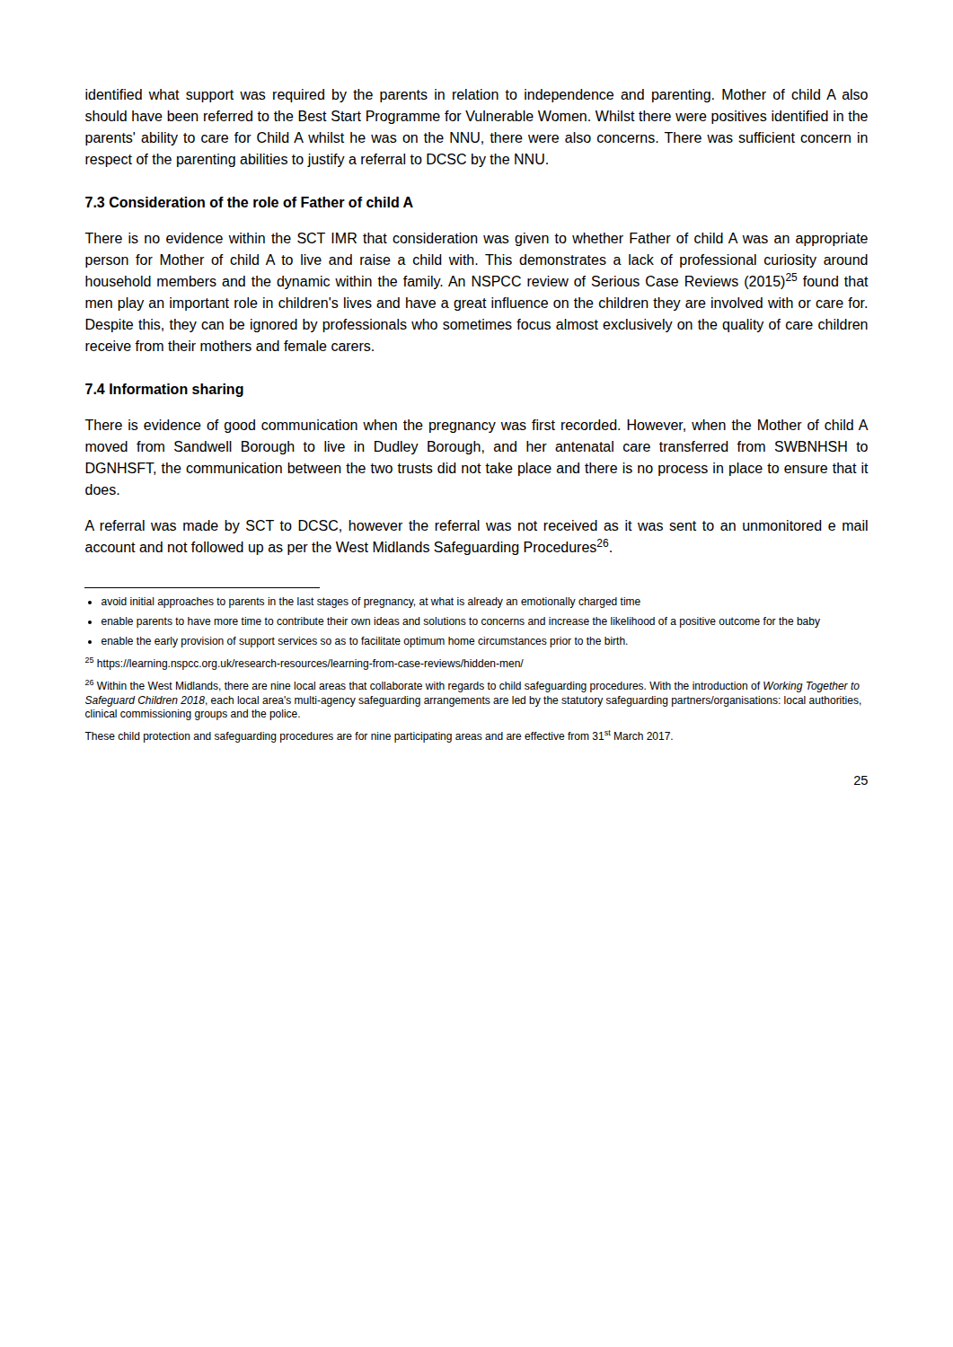identified what support was required by the parents in relation to independence and parenting. Mother of child A also should have been referred to the Best Start Programme for Vulnerable Women. Whilst there were positives identified in the parents' ability to care for Child A whilst he was on the NNU, there were also concerns. There was sufficient concern in respect of the parenting abilities to justify a referral to DCSC by the NNU.
7.3 Consideration of the role of Father of child A
There is no evidence within the SCT IMR that consideration was given to whether Father of child A was an appropriate person for Mother of child A to live and raise a child with. This demonstrates a lack of professional curiosity around household members and the dynamic within the family. An NSPCC review of Serious Case Reviews (2015)25 found that men play an important role in children's lives and have a great influence on the children they are involved with or care for. Despite this, they can be ignored by professionals who sometimes focus almost exclusively on the quality of care children receive from their mothers and female carers.
7.4 Information sharing
There is evidence of good communication when the pregnancy was first recorded. However, when the Mother of child A moved from Sandwell Borough to live in Dudley Borough, and her antenatal care transferred from SWBNHSH to DGNHSFT, the communication between the two trusts did not take place and there is no process in place to ensure that it does.
A referral was made by SCT to DCSC, however the referral was not received as it was sent to an unmonitored e mail account and not followed up as per the West Midlands Safeguarding Procedures26.
avoid initial approaches to parents in the last stages of pregnancy, at what is already an emotionally charged time
enable parents to have more time to contribute their own ideas and solutions to concerns and increase the likelihood of a positive outcome for the baby
enable the early provision of support services so as to facilitate optimum home circumstances prior to the birth.
25 https://learning.nspcc.org.uk/research-resources/learning-from-case-reviews/hidden-men/
26 Within the West Midlands, there are nine local areas that collaborate with regards to child safeguarding procedures. With the introduction of Working Together to Safeguard Children 2018, each local area's multi-agency safeguarding arrangements are led by the statutory safeguarding partners/organisations: local authorities, clinical commissioning groups and the police.
These child protection and safeguarding procedures are for nine participating areas and are effective from 31st March 2017.
25